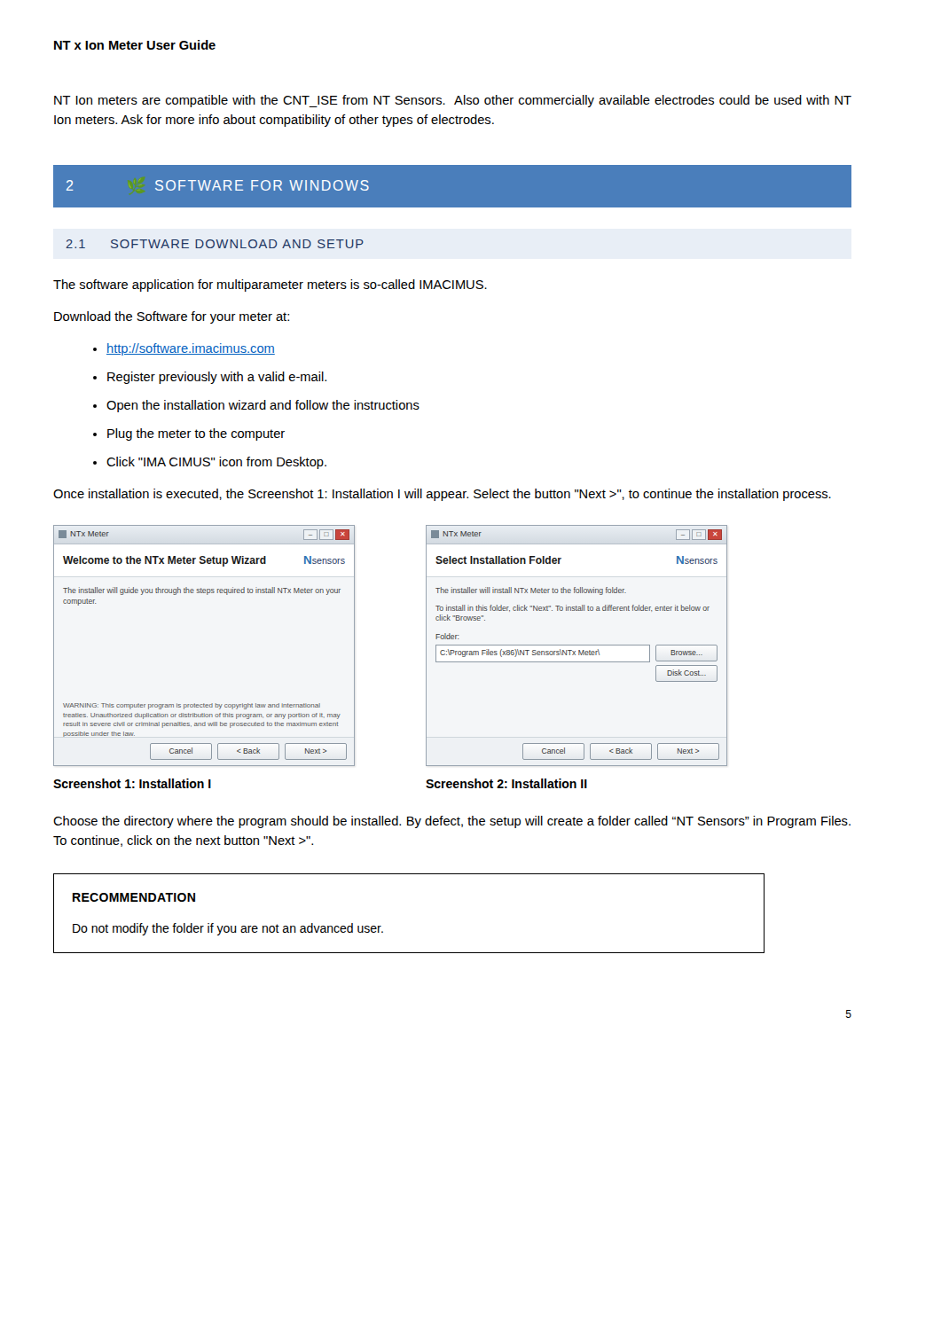NT x Ion Meter User Guide
NT Ion meters are compatible with the CNT_ISE from NT Sensors. Also other commercially available electrodes could be used with NT Ion meters. Ask for more info about compatibility of other types of electrodes.
2 🌿 SOFTWARE FOR WINDOWS
2.1 SOFTWARE DOWNLOAD AND SETUP
The software application for multiparameter meters is so-called IMACIMUS.
Download the Software for your meter at:
http://software.imacimus.com
Register previously with a valid e-mail.
Open the installation wizard and follow the instructions
Plug the meter to the computer
Click "IMA CIMUS" icon from Desktop.
Once installation is executed, the Screenshot 1: Installation I will appear. Select the button "Next >", to continue the installation process.
NTx Meter –□✕
Welcome to the NTx Meter Setup Wizard
Nsensors
The installer will guide you through the steps required to install NTx Meter on your computer.
WARNING: This computer program is protected by copyright law and international treaties. Unauthorized duplication or distribution of this program, or any portion of it, may result in severe civil or criminal penalties, and will be prosecuted to the maximum extent possible under the law.
Cancel < Back Next >
NTx Meter –□✕
Select Installation Folder
Nsensors
The installer will install NTx Meter to the following folder.
To install in this folder, click "Next". To install to a different folder, enter it below or click "Browse".
Folder:
C:\Program Files (x86)\NT Sensors\NTx Meter\
Browse... Disk Cost...
Cancel < Back Next >
Screenshot 1: Installation I
Screenshot 2: Installation II
Choose the directory where the program should be installed. By defect, the setup will create a folder called “NT Sensors” in Program Files. To continue, click on the next button "Next >".
RECOMMENDATION
Do not modify the folder if you are not an advanced user.
5